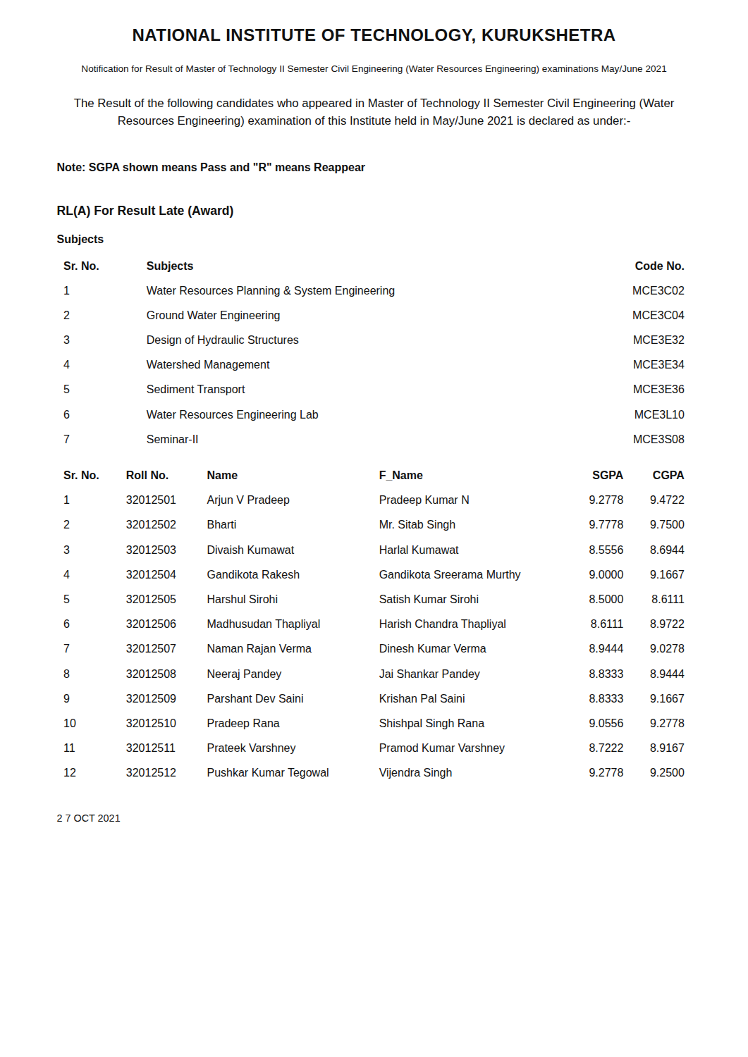NATIONAL INSTITUTE OF TECHNOLOGY, KURUKSHETRA
Notification for Result of Master of Technology II Semester Civil Engineering (Water Resources Engineering) examinations May/June 2021
The Result of the following candidates who appeared in Master of Technology II Semester Civil Engineering (Water Resources Engineering) examination of this Institute held in May/June 2021 is declared as under:-
Note: SGPA shown means Pass and "R" means Reappear
RL(A) For Result Late (Award)
Subjects
| Sr. No. | Subjects | Code No. |
| --- | --- | --- |
| 1 | Water Resources Planning & System Engineering | MCE3C02 |
| 2 | Ground Water Engineering | MCE3C04 |
| 3 | Design of Hydraulic Structures | MCE3E32 |
| 4 | Watershed Management | MCE3E34 |
| 5 | Sediment Transport | MCE3E36 |
| 6 | Water Resources Engineering Lab | MCE3L10 |
| 7 | Seminar-II | MCE3S08 |
| Sr. No. | Roll No. | Name | F_Name | SGPA | CGPA |
| --- | --- | --- | --- | --- | --- |
| 1 | 32012501 | Arjun V Pradeep | Pradeep Kumar N | 9.2778 | 9.4722 |
| 2 | 32012502 | Bharti | Mr. Sitab Singh | 9.7778 | 9.7500 |
| 3 | 32012503 | Divaish Kumawat | Harlal Kumawat | 8.5556 | 8.6944 |
| 4 | 32012504 | Gandikota Rakesh | Gandikota Sreerama Murthy | 9.0000 | 9.1667 |
| 5 | 32012505 | Harshul Sirohi | Satish Kumar Sirohi | 8.5000 | 8.6111 |
| 6 | 32012506 | Madhusudan Thapliyal | Harish Chandra Thapliyal | 8.6111 | 8.9722 |
| 7 | 32012507 | Naman Rajan Verma | Dinesh Kumar Verma | 8.9444 | 9.0278 |
| 8 | 32012508 | Neeraj Pandey | Jai Shankar Pandey | 8.8333 | 8.9444 |
| 9 | 32012509 | Parshant Dev Saini | Krishan Pal Saini | 8.8333 | 9.1667 |
| 10 | 32012510 | Pradeep Rana | Shishpal Singh Rana | 9.0556 | 9.2778 |
| 11 | 32012511 | Prateek Varshney | Pramod Kumar Varshney | 8.7222 | 8.9167 |
| 12 | 32012512 | Pushkar Kumar Tegowal | Vijendra Singh | 9.2778 | 9.2500 |
2 7 OCT 2021